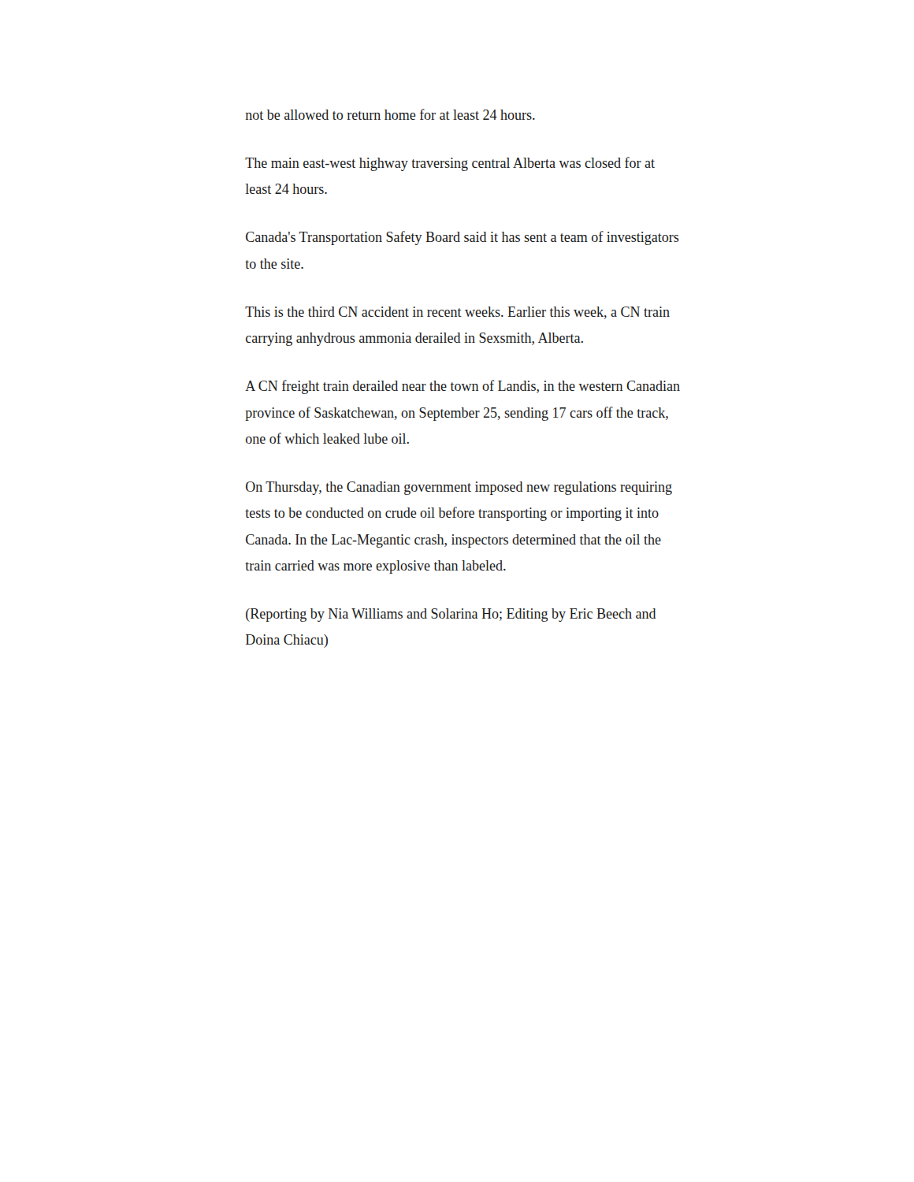not be allowed to return home for at least 24 hours.
The main east-west highway traversing central Alberta was closed for at least 24 hours.
Canada's Transportation Safety Board said it has sent a team of investigators to the site.
This is the third CN accident in recent weeks. Earlier this week, a CN train carrying anhydrous ammonia derailed in Sexsmith, Alberta.
A CN freight train derailed near the town of Landis, in the western Canadian province of Saskatchewan, on September 25, sending 17 cars off the track, one of which leaked lube oil.
On Thursday, the Canadian government imposed new regulations requiring tests to be conducted on crude oil before transporting or importing it into Canada. In the Lac-Megantic crash, inspectors determined that the oil the train carried was more explosive than labeled.
(Reporting by Nia Williams and Solarina Ho; Editing by Eric Beech and Doina Chiacu)